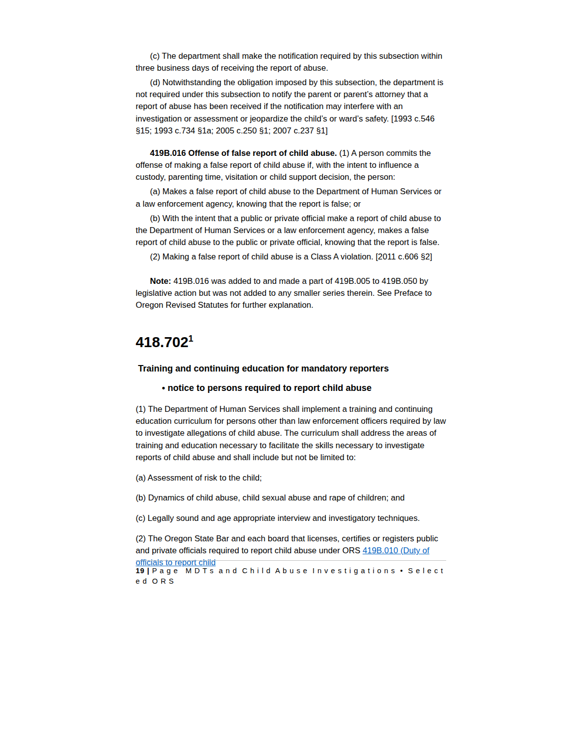(c) The department shall make the notification required by this subsection within three business days of receiving the report of abuse.
(d) Notwithstanding the obligation imposed by this subsection, the department is not required under this subsection to notify the parent or parent’s attorney that a report of abuse has been received if the notification may interfere with an investigation or assessment or jeopardize the child’s or ward’s safety. [1993 c.546 §15; 1993 c.734 §1a; 2005 c.250 §1; 2007 c.237 §1]
419B.016 Offense of false report of child abuse. (1) A person commits the offense of making a false report of child abuse if, with the intent to influence a custody, parenting time, visitation or child support decision, the person:
(a) Makes a false report of child abuse to the Department of Human Services or a law enforcement agency, knowing that the report is false; or
(b) With the intent that a public or private official make a report of child abuse to the Department of Human Services or a law enforcement agency, makes a false report of child abuse to the public or private official, knowing that the report is false.
(2) Making a false report of child abuse is a Class A violation. [2011 c.606 §2]
Note: 419B.016 was added to and made a part of 419B.005 to 419B.050 by legislative action but was not added to any smaller series therein. See Preface to Oregon Revised Statutes for further explanation.
418.7021
Training and continuing education for mandatory reporters
• notice to persons required to report child abuse
(1) The Department of Human Services shall implement a training and continuing education curriculum for persons other than law enforcement officers required by law to investigate allegations of child abuse. The curriculum shall address the areas of training and education necessary to facilitate the skills necessary to investigate reports of child abuse and shall include but not be limited to:
(a) Assessment of risk to the child;
(b) Dynamics of child abuse, child sexual abuse and rape of children; and
(c) Legally sound and age appropriate interview and investigatory techniques.
(2) The Oregon State Bar and each board that licenses, certifies or registers public and private officials required to report child abuse under ORS 419B.010 (Duty of officials to report child
19 | P a g e M D T s a n d C h i l d A b u s e I n v e s t i g a t i o n s • S e l e c t e d O R S